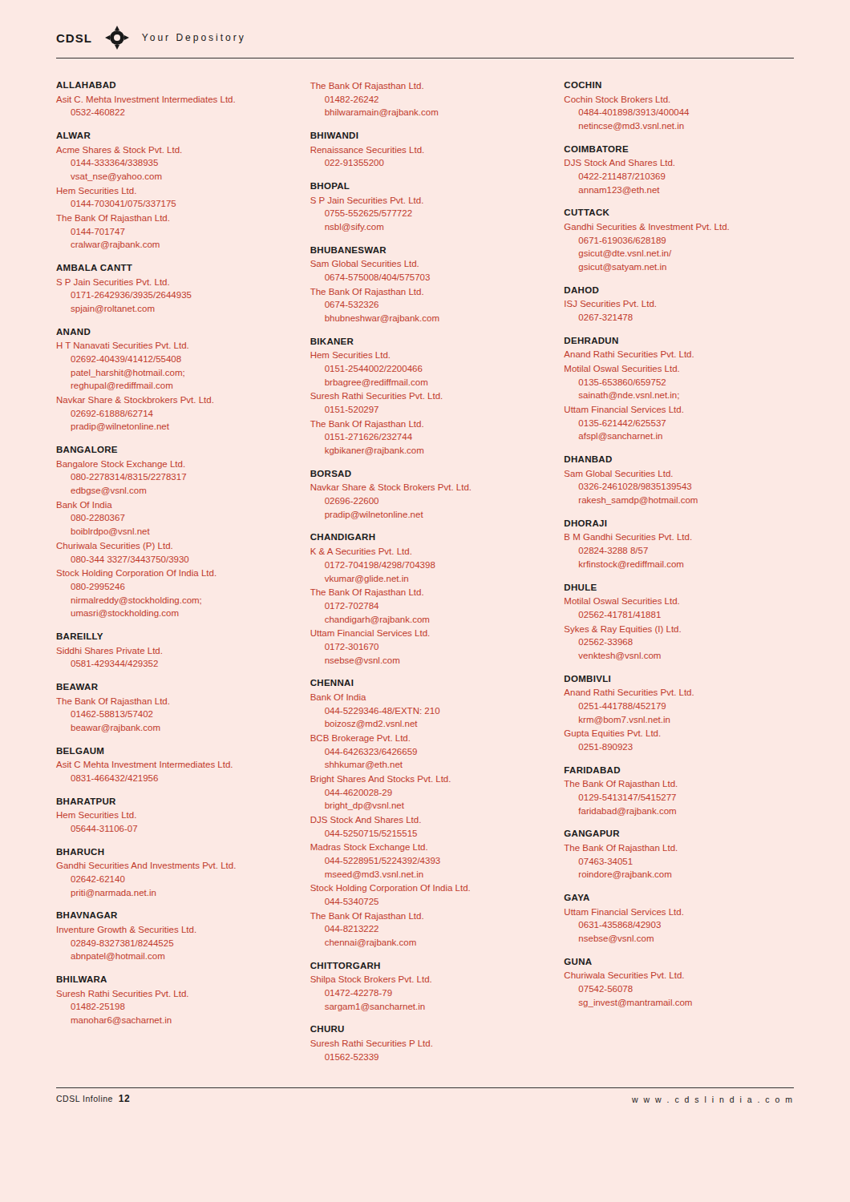CDSL Your Depository
ALLAHABAD
Asit C. Mehta Investment Intermediates Ltd.
0532-460822
ALWAR
Acme Shares & Stock Pvt. Ltd.
0144-333364/338935
vsat_nse@yahoo.com
Hem Securities Ltd.
0144-703041/075/337175
The Bank Of Rajasthan Ltd.
0144-701747
cralwar@rajbank.com
AMBALA CANTT
S P Jain Securities Pvt. Ltd.
0171-2642936/3935/2644935
spjain@roltanet.com
ANAND
H T Nanavati Securities Pvt. Ltd.
02692-40439/41412/55408
patel_harshit@hotmail.com;
reghupal@rediffmail.com
Navkar Share & Stockbrokers Pvt. Ltd.
02692-61888/62714
pradip@wilnetonline.net
BANGALORE
Bangalore Stock Exchange Ltd.
080-2278314/8315/2278317
edbgse@vsnl.com
Bank Of India
080-2280367
boiblrdpo@vsnl.net
Churiwala Securities (P) Ltd.
080-344 3327/3443750/3930
Stock Holding Corporation Of India Ltd.
080-2995246
nirmalreddy@stockholding.com;
umasri@stockholding.com
BAREILLY
Siddhi Shares Private Ltd.
0581-429344/429352
BEAWAR
The Bank Of Rajasthan Ltd.
01462-58813/57402
beawar@rajbank.com
BELGAUM
Asit C Mehta Investment Intermediates Ltd.
0831-466432/421956
BHARATPUR
Hem Securities Ltd.
05644-31106-07
BHARUCH
Gandhi Securities And Investments Pvt. Ltd.
02642-62140
priti@narmada.net.in
BHAVNAGAR
Inventure Growth & Securities Ltd.
02849-8327381/8244525
abnpatel@hotmail.com
BHILWARA
Suresh Rathi Securities Pvt. Ltd.
01482-25198
manohar6@sacharnet.in
The Bank Of Rajasthan Ltd.
01482-26242
bhilwaramain@rajbank.com
BHIWANDI
Renaissance Securities Ltd.
022-91355200
BHOPAL
S P Jain Securities Pvt. Ltd.
0755-552625/577722
nsbl@sify.com
BHUBANESWAR
Sam Global Securities Ltd.
0674-575008/404/575703
The Bank Of Rajasthan Ltd.
0674-532326
bhubneshwar@rajbank.com
BIKANER
Hem Securities Ltd.
0151-2544002/2200466
brbagree@rediffmail.com
Suresh Rathi Securities Pvt. Ltd.
0151-520297
The Bank Of Rajasthan Ltd.
0151-271626/232744
kgbikaner@rajbank.com
BORSAD
Navkar Share & Stock Brokers Pvt. Ltd.
02696-22600
pradip@wilnetonline.net
CHANDIGARH
K & A Securities Pvt. Ltd.
0172-704198/4298/704398
vkumar@glide.net.in
The Bank Of Rajasthan Ltd.
0172-702784
chandigarh@rajbank.com
Uttam Financial Services Ltd.
0172-301670
nsebse@vsnl.com
CHENNAI
Bank Of India
044-5229346-48/EXTN: 210
boizosz@md2.vsnl.net
BCB Brokerage Pvt. Ltd.
044-6426323/6426659
shhkumar@eth.net
Bright Shares And Stocks Pvt. Ltd.
044-4620028-29
bright_dp@vsnl.net
DJS Stock And Shares Ltd.
044-5250715/5215515
Madras Stock Exchange Ltd.
044-5228951/5224392/4393
mseed@md3.vsnl.net.in
Stock Holding Corporation Of India Ltd.
044-5340725
The Bank Of Rajasthan Ltd.
044-8213222
chennai@rajbank.com
CHITTORGARH
Shilpa Stock Brokers Pvt. Ltd.
01472-42278-79
sargam1@sancharnet.in
CHURU
Suresh Rathi Securities P Ltd.
01562-52339
COCHIN
Cochin Stock Brokers Ltd.
0484-401898/3913/400044
netincse@md3.vsnl.net.in
COIMBATORE
DJS Stock And Shares Ltd.
0422-211487/210369
annam123@eth.net
CUTTACK
Gandhi Securities & Investment Pvt. Ltd.
0671-619036/628189
gsicut@dte.vsnl.net.in/
gsicut@satyam.net.in
DAHOD
ISJ Securities Pvt. Ltd.
0267-321478
DEHRADUN
Anand Rathi Securities Pvt. Ltd.
Motilal Oswal Securities Ltd.
0135-653860/659752
sainath@nde.vsnl.net.in;
Uttam Financial Services Ltd.
0135-621442/625537
afspl@sancharnet.in
DHANBAD
Sam Global Securities Ltd.
0326-2461028/9835139543
rakesh_samdp@hotmail.com
DHORAJI
B M Gandhi Securities Pvt. Ltd.
02824-3288 8/57
krfinstock@rediffmail.com
DHULE
Motilal Oswal Securities Ltd.
02562-41781/41881
Sykes & Ray Equities (I) Ltd.
02562-33968
venktesh@vsnl.com
DOMBIVLI
Anand Rathi Securities Pvt. Ltd.
0251-441788/452179
krm@bom7.vsnl.net.in
Gupta Equities Pvt. Ltd.
0251-890923
FARIDABAD
The Bank Of Rajasthan Ltd.
0129-5413147/5415277
faridabad@rajbank.com
GANGAPUR
The Bank Of Rajasthan Ltd.
07463-34051
roindore@rajbank.com
GAYA
Uttam Financial Services Ltd.
0631-435868/42903
nsebse@vsnl.com
GUNA
Churiwala Securities Pvt. Ltd.
07542-56078
sg_invest@mantramail.com
CDSL Infoline 12
w w w . c d s l i n d i a . c o m